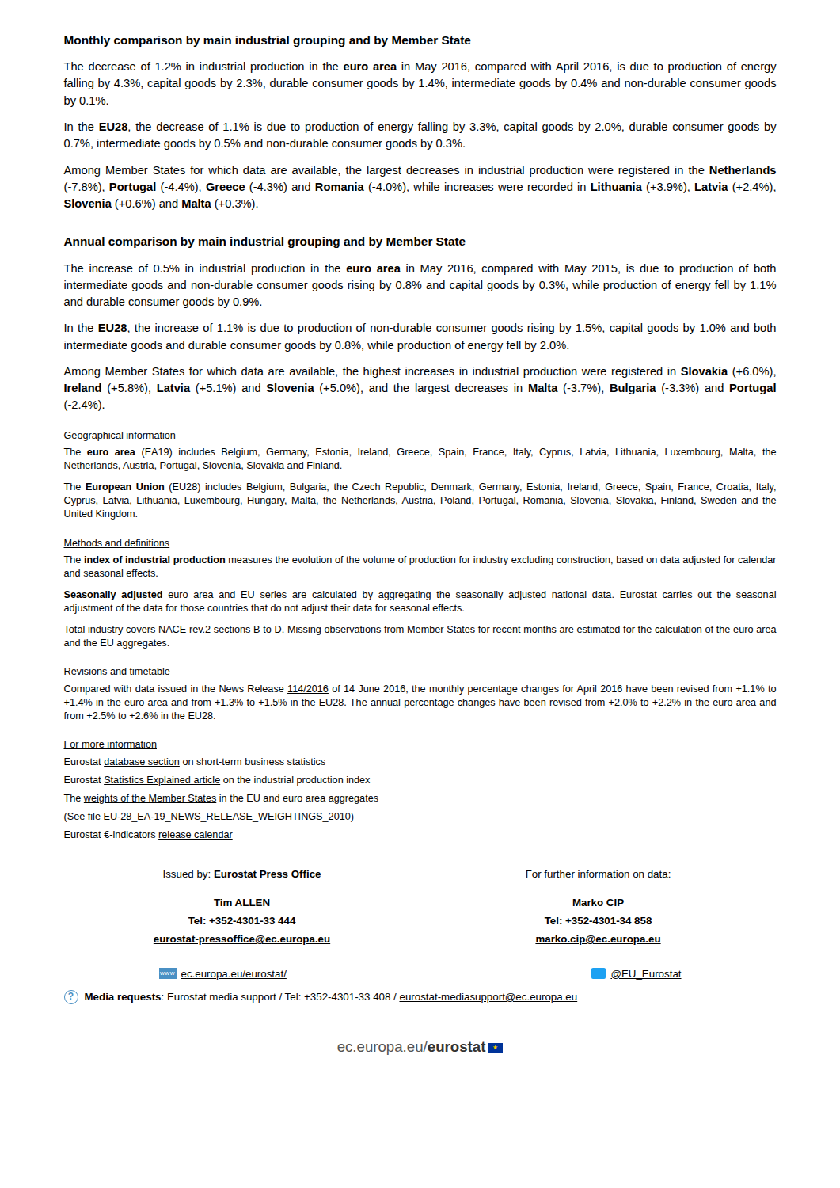Monthly comparison by main industrial grouping and by Member State
The decrease of 1.2% in industrial production in the euro area in May 2016, compared with April 2016, is due to production of energy falling by 4.3%, capital goods by 2.3%, durable consumer goods by 1.4%, intermediate goods by 0.4% and non-durable consumer goods by 0.1%.
In the EU28, the decrease of 1.1% is due to production of energy falling by 3.3%, capital goods by 2.0%, durable consumer goods by 0.7%, intermediate goods by 0.5% and non-durable consumer goods by 0.3%.
Among Member States for which data are available, the largest decreases in industrial production were registered in the Netherlands (-7.8%), Portugal (-4.4%), Greece (-4.3%) and Romania (-4.0%), while increases were recorded in Lithuania (+3.9%), Latvia (+2.4%), Slovenia (+0.6%) and Malta (+0.3%).
Annual comparison by main industrial grouping and by Member State
The increase of 0.5% in industrial production in the euro area in May 2016, compared with May 2015, is due to production of both intermediate goods and non-durable consumer goods rising by 0.8% and capital goods by 0.3%, while production of energy fell by 1.1% and durable consumer goods by 0.9%.
In the EU28, the increase of 1.1% is due to production of non-durable consumer goods rising by 1.5%, capital goods by 1.0% and both intermediate goods and durable consumer goods by 0.8%, while production of energy fell by 2.0%.
Among Member States for which data are available, the highest increases in industrial production were registered in Slovakia (+6.0%), Ireland (+5.8%), Latvia (+5.1%) and Slovenia (+5.0%), and the largest decreases in Malta (-3.7%), Bulgaria (-3.3%) and Portugal (-2.4%).
Geographical information
The euro area (EA19) includes Belgium, Germany, Estonia, Ireland, Greece, Spain, France, Italy, Cyprus, Latvia, Lithuania, Luxembourg, Malta, the Netherlands, Austria, Portugal, Slovenia, Slovakia and Finland.
The European Union (EU28) includes Belgium, Bulgaria, the Czech Republic, Denmark, Germany, Estonia, Ireland, Greece, Spain, France, Croatia, Italy, Cyprus, Latvia, Lithuania, Luxembourg, Hungary, Malta, the Netherlands, Austria, Poland, Portugal, Romania, Slovenia, Slovakia, Finland, Sweden and the United Kingdom.
Methods and definitions
The index of industrial production measures the evolution of the volume of production for industry excluding construction, based on data adjusted for calendar and seasonal effects.
Seasonally adjusted euro area and EU series are calculated by aggregating the seasonally adjusted national data. Eurostat carries out the seasonal adjustment of the data for those countries that do not adjust their data for seasonal effects.
Total industry covers NACE rev.2 sections B to D. Missing observations from Member States for recent months are estimated for the calculation of the euro area and the EU aggregates.
Revisions and timetable
Compared with data issued in the News Release 114/2016 of 14 June 2016, the monthly percentage changes for April 2016 have been revised from +1.1% to +1.4% in the euro area and from +1.3% to +1.5% in the EU28. The annual percentage changes have been revised from +2.0% to +2.2% in the euro area and from +2.5% to +2.6% in the EU28.
For more information
Eurostat database section on short-term business statistics
Eurostat Statistics Explained article on the industrial production index
The weights of the Member States in the EU and euro area aggregates
(See file EU-28_EA-19_NEWS_RELEASE_WEIGHTINGS_2010)
Eurostat €-indicators release calendar
| Issued by: Eurostat Press Office | For further information on data: |
| Tim ALLEN | Marko CIP |
| Tel: +352-4301-33 444 | Tel: +352-4301-34 858 |
| eurostat-pressoffice@ec.europa.eu | marko.cip@ec.europa.eu |
www ec.europa.eu/eurostat/
@EU_Eurostat
? Media requests: Eurostat media support / Tel: +352-4301-33 408 / eurostat-mediasupport@ec.europa.eu
ec.europa.eu/eurostat